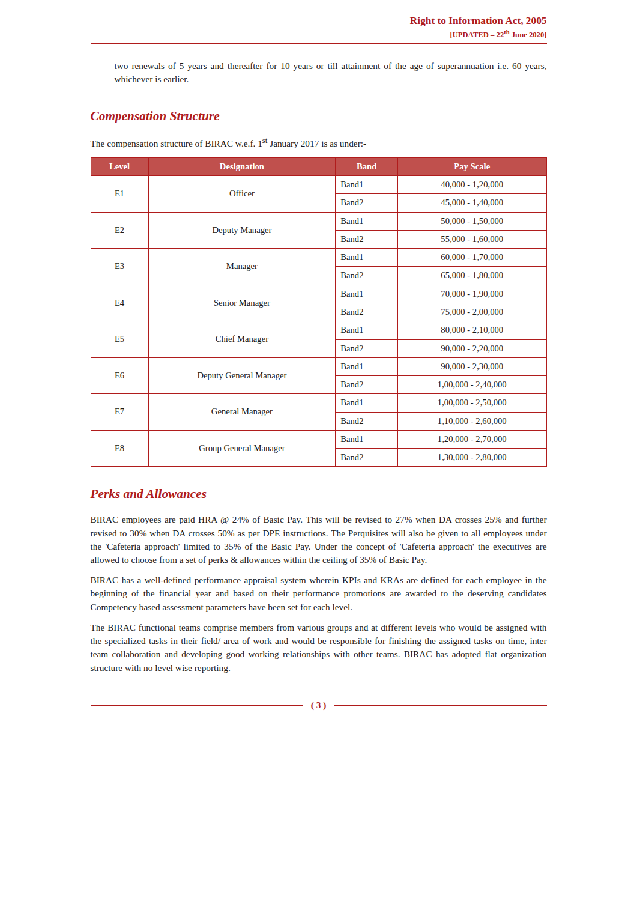Right to Information Act, 2005
[UPDATED – 22th June 2020]
two renewals of 5 years and thereafter for 10 years or till attainment of the age of superannuation i.e. 60 years, whichever is earlier.
Compensation Structure
The compensation structure of BIRAC w.e.f. 1st January 2017 is as under:-
| Level | Designation | Band | Pay Scale |
| --- | --- | --- | --- |
| E1 | Officer | Band1 | 40,000 - 1,20,000 |
| Band2 | 45,000 - 1,40,000 |
| E2 | Deputy Manager | Band1 | 50,000 - 1,50,000 |
| Band2 | 55,000 - 1,60,000 |
| E3 | Manager | Band1 | 60,000 - 1,70,000 |
| Band2 | 65,000 - 1,80,000 |
| E4 | Senior Manager | Band1 | 70,000 - 1,90,000 |
| Band2 | 75,000 - 2,00,000 |
| E5 | Chief Manager | Band1 | 80,000 - 2,10,000 |
| Band2 | 90,000 - 2,20,000 |
| E6 | Deputy General Manager | Band1 | 90,000 - 2,30,000 |
| Band2 | 1,00,000 - 2,40,000 |
| E7 | General Manager | Band1 | 1,00,000 - 2,50,000 |
| Band2 | 1,10,000 - 2,60,000 |
| E8 | Group General Manager | Band1 | 1,20,000 - 2,70,000 |
| Band2 | 1,30,000 - 2,80,000 |
Perks and Allowances
BIRAC employees are paid HRA @ 24% of Basic Pay. This will be revised to 27% when DA crosses 25% and further revised to 30% when DA crosses 50% as per DPE instructions. The Perquisites will also be given to all employees under the 'Cafeteria approach' limited to 35% of the Basic Pay. Under the concept of 'Cafeteria approach' the executives are allowed to choose from a set of perks & allowances within the ceiling of 35% of Basic Pay.
BIRAC has a well-defined performance appraisal system wherein KPIs and KRAs are defined for each employee in the beginning of the financial year and based on their performance promotions are awarded to the deserving candidates Competency based assessment parameters have been set for each level.
The BIRAC functional teams comprise members from various groups and at different levels who would be assigned with the specialized tasks in their field/ area of work and would be responsible for finishing the assigned tasks on time, inter team collaboration and developing good working relationships with other teams. BIRAC has adopted flat organization structure with no level wise reporting.
3